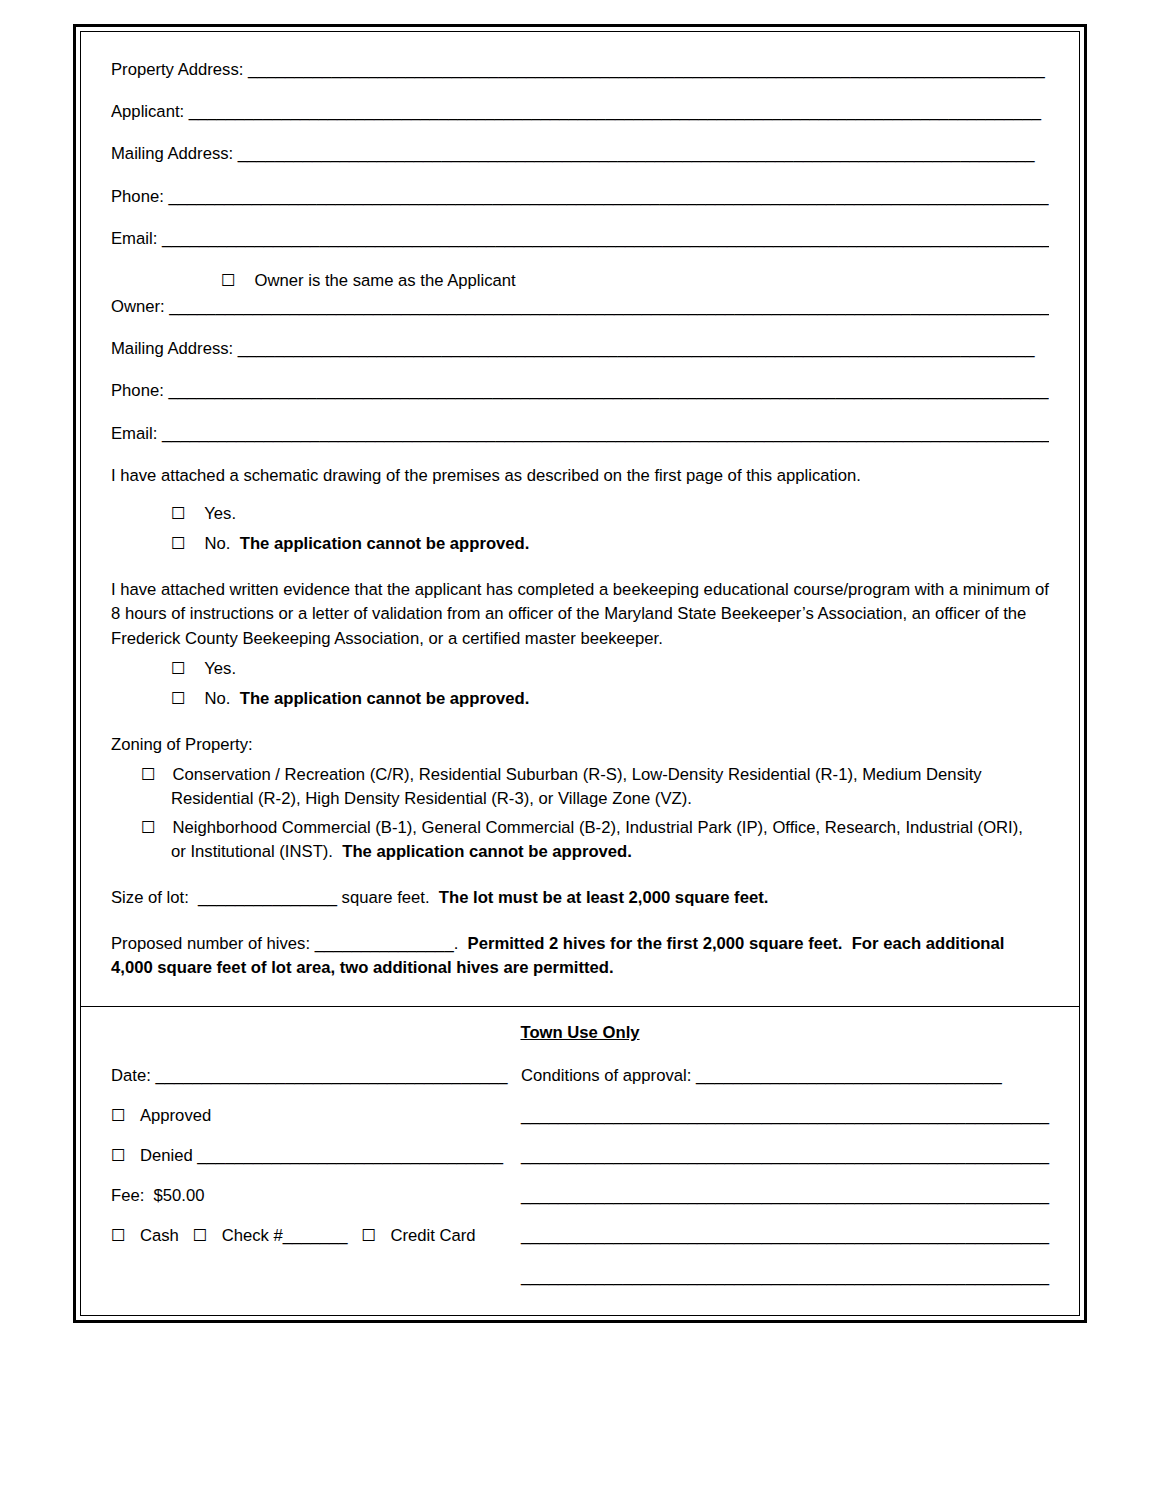Property Address: ______________________________________________________________________________________
Applicant: ____________________________________________________________________________________________
Mailing Address: ______________________________________________________________________________________
Phone: _______________________________________________________________________________________________
Email: ________________________________________________________________________________________________
☐ Owner is the same as the Applicant
Owner: _______________________________________________________________________________________________
Mailing Address: ______________________________________________________________________________________
Phone: _______________________________________________________________________________________________
Email: ________________________________________________________________________________________________
I have attached a schematic drawing of the premises as described on the first page of this application.
☐ Yes.
☐ No. The application cannot be approved.
I have attached written evidence that the applicant has completed a beekeeping educational course/program with a minimum of 8 hours of instructions or a letter of validation from an officer of the Maryland State Beekeeper’s Association, an officer of the Frederick County Beekeeping Association, or a certified master beekeeper.
☐ Yes.
☐ No. The application cannot be approved.
Zoning of Property:
☐ Conservation / Recreation (C/R), Residential Suburban (R-S), Low-Density Residential (R-1), Medium Density Residential (R-2), High Density Residential (R-3), or Village Zone (VZ).
☐ Neighborhood Commercial (B-1), General Commercial (B-2), Industrial Park (IP), Office, Research, Industrial (ORI), or Institutional (INST). The application cannot be approved.
Size of lot: _______________ square feet. The lot must be at least 2,000 square feet.
Proposed number of hives: _______________. Permitted 2 hives for the first 2,000 square feet. For each additional 4,000 square feet of lot area, two additional hives are permitted.
Town Use Only
| Date: ______________________________________ | Conditions of approval: _________________________________ |
| ☐ Approved | _________________________________________________________ |
| ☐ Denied _________________________________ | _________________________________________________________ |
| Fee: $50.00 | _________________________________________________________ |
| ☐ Cash ☐ Check #_______ ☐ Credit Card | _________________________________________________________ |
| | _________________________________________________________ |